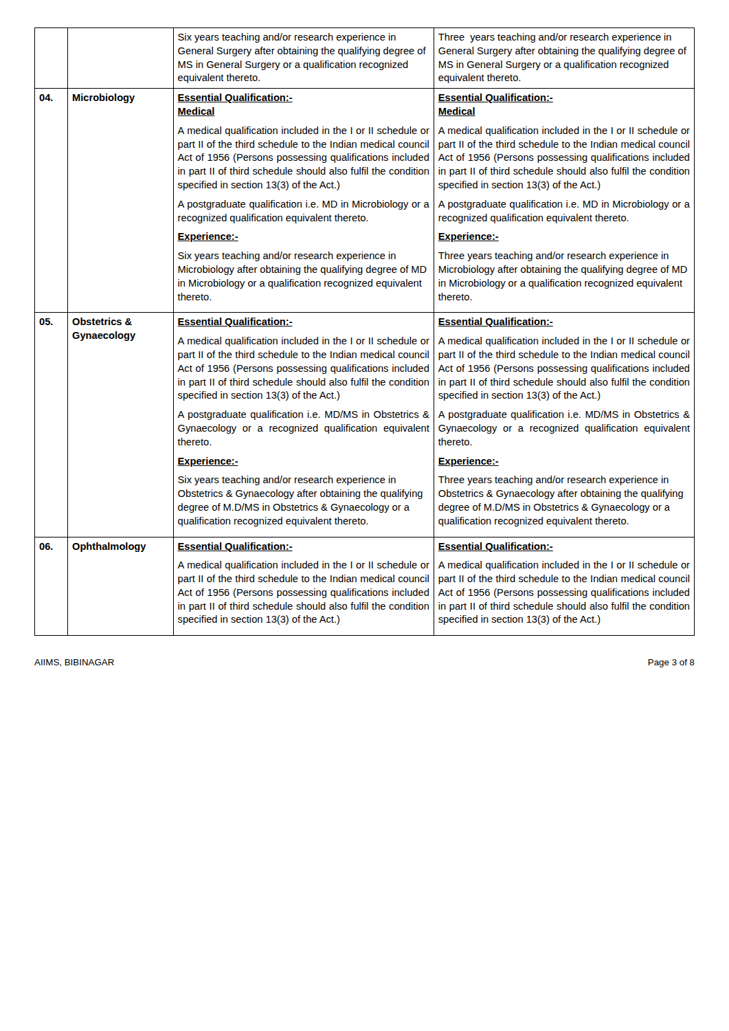| | | Six years teaching and/or research experience in General Surgery after obtaining the qualifying degree of MS in General Surgery or a qualification recognized equivalent thereto. | Three years teaching and/or research experience in General Surgery after obtaining the qualifying degree of MS in General Surgery or a qualification recognized equivalent thereto. |
| 04. | Microbiology | Essential Qualification:- Medical A medical qualification included in the I or II schedule or part II of the third schedule to the Indian medical council Act of 1956 (Persons possessing qualifications included in part II of third schedule should also fulfil the condition specified in section 13(3) of the Act.) A postgraduate qualification i.e. MD in Microbiology or a recognized qualification equivalent thereto. Experience:- Six years teaching and/or research experience in Microbiology after obtaining the qualifying degree of MD in Microbiology or a qualification recognized equivalent thereto. | Essential Qualification:- Medical A medical qualification included in the I or II schedule or part II of the third schedule to the Indian medical council Act of 1956 (Persons possessing qualifications included in part II of third schedule should also fulfil the condition specified in section 13(3) of the Act.) A postgraduate qualification i.e. MD in Microbiology or a recognized qualification equivalent thereto. Experience:- Three years teaching and/or research experience in Microbiology after obtaining the qualifying degree of MD in Microbiology or a qualification recognized equivalent thereto. |
| 05. | Obstetrics & Gynaecology | Essential Qualification:- A medical qualification included in the I or II schedule or part II of the third schedule to the Indian medical council Act of 1956 (Persons possessing qualifications included in part II of third schedule should also fulfil the condition specified in section 13(3) of the Act.) A postgraduate qualification i.e. MD/MS in Obstetrics & Gynaecology or a recognized qualification equivalent thereto. Experience:- Six years teaching and/or research experience in Obstetrics & Gynaecology after obtaining the qualifying degree of M.D/MS in Obstetrics & Gynaecology or a qualification recognized equivalent thereto. | Essential Qualification:- A medical qualification included in the I or II schedule or part II of the third schedule to the Indian medical council Act of 1956 (Persons possessing qualifications included in part II of third schedule should also fulfil the condition specified in section 13(3) of the Act.) A postgraduate qualification i.e. MD/MS in Obstetrics & Gynaecology or a recognized qualification equivalent thereto. Experience:- Three years teaching and/or research experience in Obstetrics & Gynaecology after obtaining the qualifying degree of M.D/MS in Obstetrics & Gynaecology or a qualification recognized equivalent thereto. |
| 06. | Ophthalmology | Essential Qualification:- A medical qualification included in the I or II schedule or part II of the third schedule to the Indian medical council Act of 1956 (Persons possessing qualifications included in part II of third schedule should also fulfil the condition specified in section 13(3) of the Act.) | Essential Qualification:- A medical qualification included in the I or II schedule or part II of the third schedule to the Indian medical council Act of 1956 (Persons possessing qualifications included in part II of third schedule should also fulfil the condition specified in section 13(3) of the Act.) |
AIIMS, BIBINAGAR Page 3 of 8